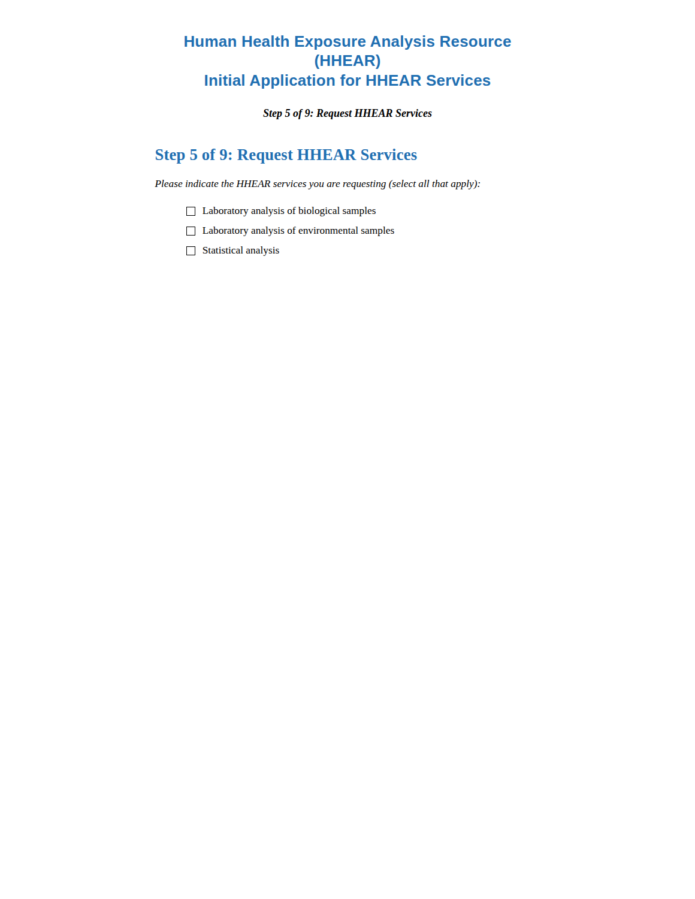Human Health Exposure Analysis Resource (HHEAR)
Initial Application for HHEAR Services
Step 5 of 9: Request HHEAR Services
Step 5 of 9: Request HHEAR Services
Please indicate the HHEAR services you are requesting (select all that apply):
Laboratory analysis of biological samples
Laboratory analysis of environmental samples
Statistical analysis